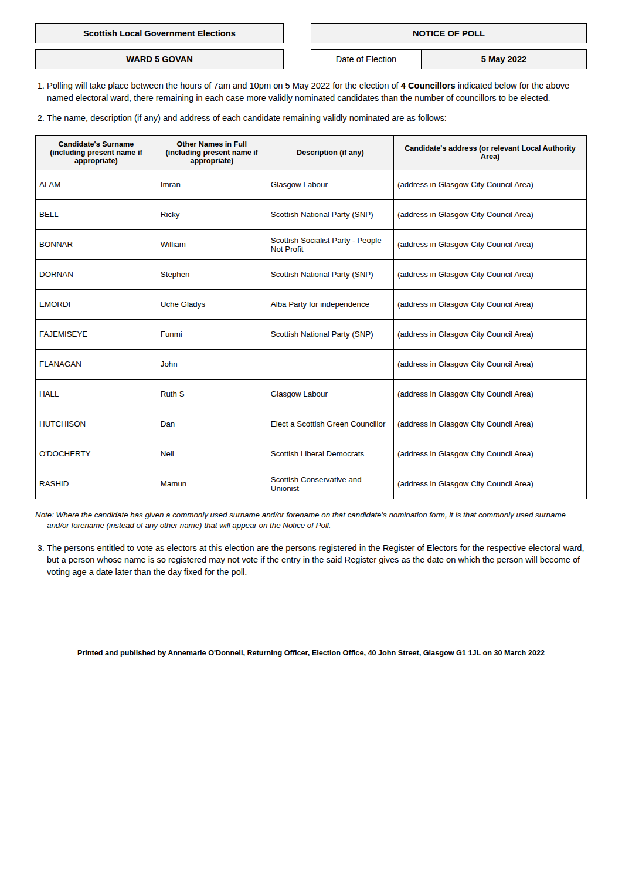| Scottish Local Government Elections | | NOTICE OF POLL |
| WARD 5 GOVAN | | Date of Election | 5 May 2022 |
Polling will take place between the hours of 7am and 10pm on 5 May 2022 for the election of 4 Councillors indicated below for the above named electoral ward, there remaining in each case more validly nominated candidates than the number of councillors to be elected.
The name, description (if any) and address of each candidate remaining validly nominated are as follows:
| Candidate's Surname (including present name if appropriate) | Other Names in Full (including present name if appropriate) | Description (if any) | Candidate's address (or relevant Local Authority Area) |
| --- | --- | --- | --- |
| ALAM | Imran | Glasgow Labour | (address in Glasgow City Council Area) |
| BELL | Ricky | Scottish National Party (SNP) | (address in Glasgow City Council Area) |
| BONNAR | William | Scottish Socialist Party - People Not Profit | (address in Glasgow City Council Area) |
| DORNAN | Stephen | Scottish National Party (SNP) | (address in Glasgow City Council Area) |
| EMORDI | Uche Gladys | Alba Party for independence | (address in Glasgow City Council Area) |
| FAJEMISEYE | Funmi | Scottish National Party (SNP) | (address in Glasgow City Council Area) |
| FLANAGAN | John | | (address in Glasgow City Council Area) |
| HALL | Ruth S | Glasgow Labour | (address in Glasgow City Council Area) |
| HUTCHISON | Dan | Elect a Scottish Green Councillor | (address in Glasgow City Council Area) |
| O'DOCHERTY | Neil | Scottish Liberal Democrats | (address in Glasgow City Council Area) |
| RASHID | Mamun | Scottish Conservative and Unionist | (address in Glasgow City Council Area) |
Note: Where the candidate has given a commonly used surname and/or forename on that candidate's nomination form, it is that commonly used surname and/or forename (instead of any other name) that will appear on the Notice of Poll.
The persons entitled to vote as electors at this election are the persons registered in the Register of Electors for the respective electoral ward, but a person whose name is so registered may not vote if the entry in the said Register gives as the date on which the person will become of voting age a date later than the day fixed for the poll.
Printed and published by Annemarie O'Donnell, Returning Officer, Election Office, 40 John Street, Glasgow G1 1JL on 30 March 2022